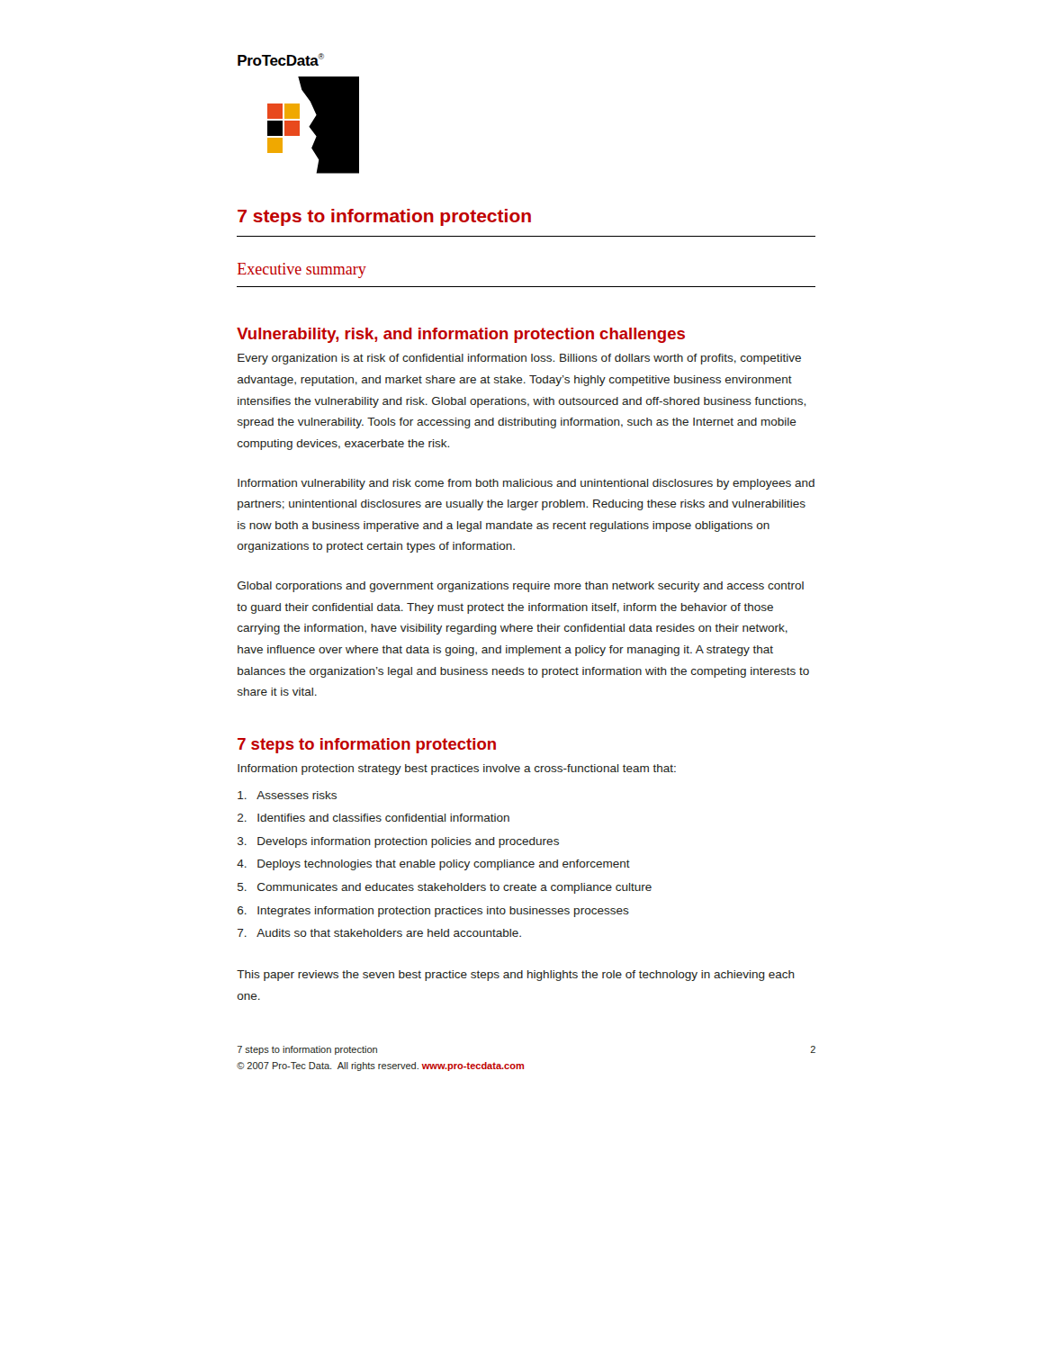ProTecData®
7 steps to information protection
Executive summary
Vulnerability, risk, and information protection challenges
Every organization is at risk of confidential information loss. Billions of dollars worth of profits, competitive advantage, reputation, and market share are at stake. Today’s highly competitive business environment intensifies the vulnerability and risk. Global operations, with outsourced and off-shored business functions, spread the vulnerability. Tools for accessing and distributing information, such as the Internet and mobile computing devices, exacerbate the risk.
Information vulnerability and risk come from both malicious and unintentional disclosures by employees and partners; unintentional disclosures are usually the larger problem. Reducing these risks and vulnerabilities is now both a business imperative and a legal mandate as recent regulations impose obligations on organizations to protect certain types of information.
Global corporations and government organizations require more than network security and access control to guard their confidential data. They must protect the information itself, inform the behavior of those carrying the information, have visibility regarding where their confidential data resides on their network, have influence over where that data is going, and implement a policy for managing it. A strategy that balances the organization’s legal and business needs to protect information with the competing interests to share it is vital.
7 steps to information protection
Information protection strategy best practices involve a cross-functional team that:
Assesses risks
Identifies and classifies confidential information
Develops information protection policies and procedures
Deploys technologies that enable policy compliance and enforcement
Communicates and educates stakeholders to create a compliance culture
Integrates information protection practices into businesses processes
Audits so that stakeholders are held accountable.
This paper reviews the seven best practice steps and highlights the role of technology in achieving each one.
2 7 steps to information protection © 2007 Pro-Tec Data. All rights reserved. www.pro-tecdata.com